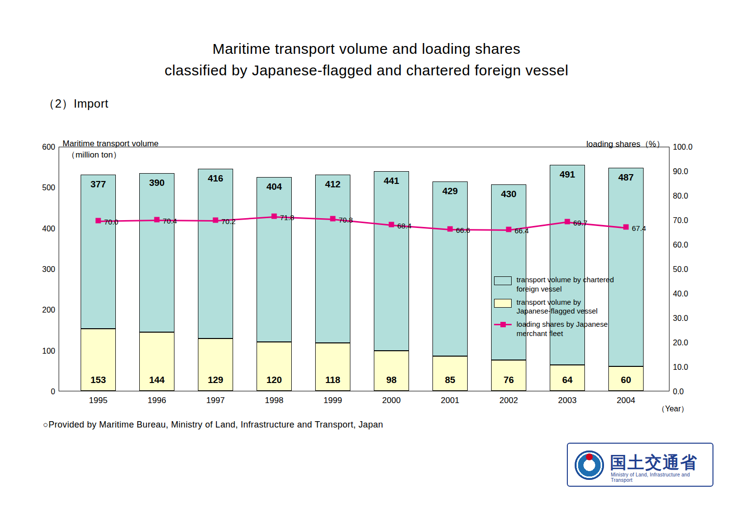Maritime transport volume and loading shares
classified by Japanese-flagged and chartered foreign vessel
（2）Import
Maritime transport volume
（million ton）
loading shares（%）
0
100
200
300
400
500
600
0.0
10.0
20.0
30.0
40.0
50.0
60.0
70.0
80.0
90.0
100.0
377
153
390
144
416
129
404
120
412
118
441
98
429
85
430
76
491
64
487
60
1995 70.0 -> y=150 ; 1996 70.4 -> 148 ; 1997 70.2 -> 149 ; 1998 71.8 -> 141 ; 1999 70.8 -> 146 ; 2000 68.4 -> 158 ; 2001 66.6 -> 167 ; 2002 66.4 -> 168 ; 2003 69.7 -> 151.5 ; 2004 67.4 -> 163
70.0
70.4
70.2
71.8
70.8
68.4
66.6
66.4
69.7
67.4
1995
1996
1997
1998
1999
2000
2001
2002
2003
2004
transport volume by chartered
foreign vessel
transport volume by
Japanese-flagged vessel
loading shares by Japanese
merchant fleet
（Year）
○Provided by Maritime Bureau, Ministry of Land, Infrastructure and Transport, Japan
国土交通省
Ministry of Land, Infrastructure and Transport